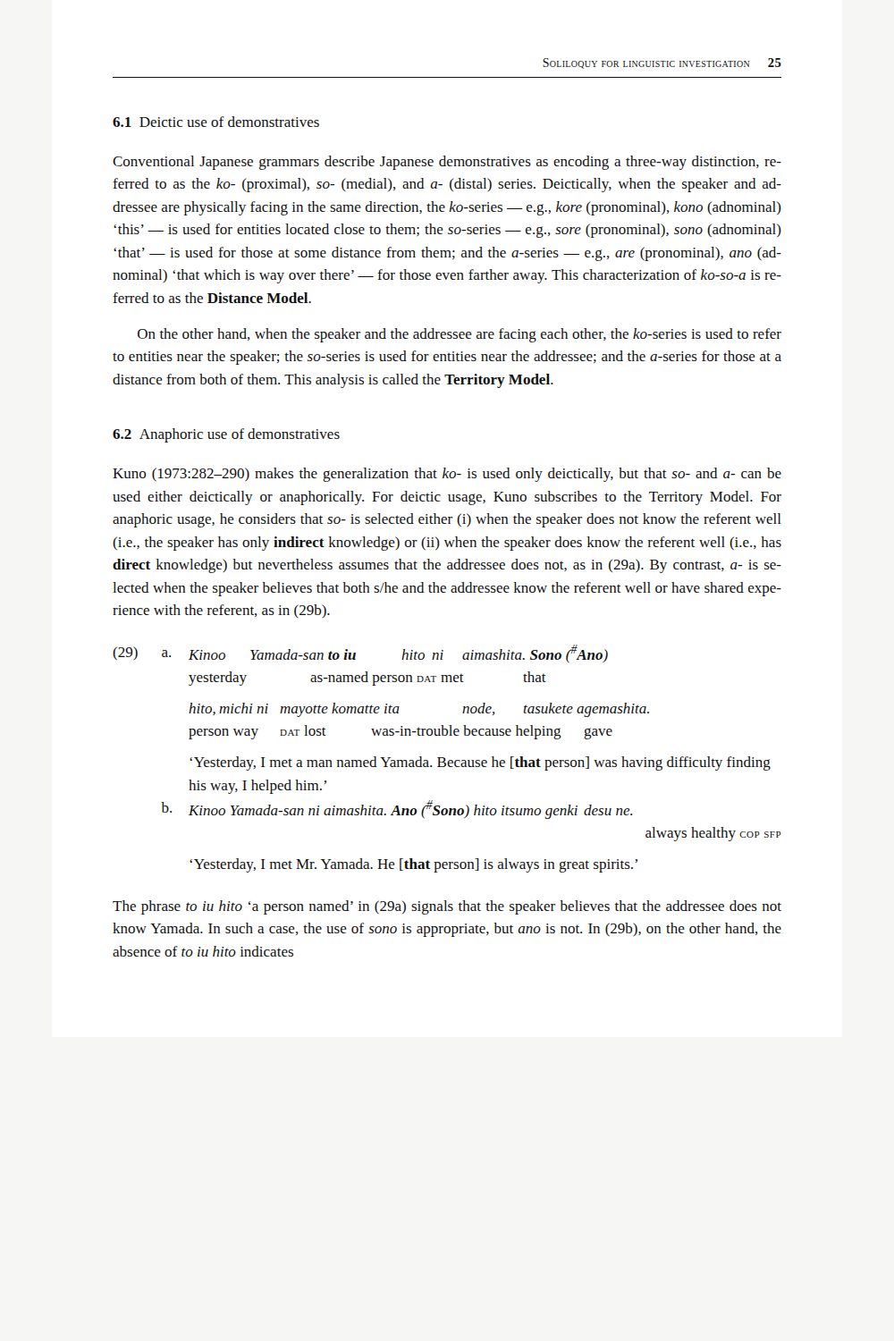Soliloquy for linguistic investigation 25
6.1 Deictic use of demonstratives
Conventional Japanese grammars describe Japanese demonstratives as encoding a three-way distinction, referred to as the ko- (proximal), so- (medial), and a- (distal) series. Deictically, when the speaker and addressee are physically facing in the same direction, the ko-series — e.g., kore (pronominal), kono (adnominal) ‘this’ — is used for entities located close to them; the so-series — e.g., sore (pronominal), sono (adnominal) ‘that’ — is used for those at some distance from them; and the a-series — e.g., are (pronominal), ano (adnominal) ‘that which is way over there’ — for those even farther away. This characterization of ko-so-a is referred to as the Distance Model.
On the other hand, when the speaker and the addressee are facing each other, the ko-series is used to refer to entities near the speaker; the so-series is used for entities near the addressee; and the a-series for those at a distance from both of them. This analysis is called the Territory Model.
6.2 Anaphoric use of demonstratives
Kuno (1973:282–290) makes the generalization that ko- is used only deictically, but that so- and a- can be used either deictically or anaphorically. For deictic usage, Kuno subscribes to the Territory Model. For anaphoric usage, he considers that so- is selected either (i) when the speaker does not know the referent well (i.e., the speaker has only indirect knowledge) or (ii) when the speaker does know the referent well (i.e., has direct knowledge) but nevertheless assumes that the addressee does not, as in (29a). By contrast, a- is selected when the speaker believes that both s/he and the addressee know the referent well or have shared experience with the referent, as in (29b).
| (29) | a. | Kinoo Yamada-san to iu hito ni aimashita. Sono ( # Ano ) yesterday as-named person dat met that hito, michi ni mayotte komatte ita node, tasukete agemashita. person way dat lost was-in-trouble because helping gave ‘Yesterday, I met a man named Yamada. Because he [ that person] was having difficulty finding his way, I helped him.’ |
| | b. | Kinoo Yamada-san ni aimashita. Ano ( # Sono ) hito itsumo genki desu ne. always healthy cop sfp ‘Yesterday, I met Mr. Yamada. He [ that person] is always in great spirits.’ |
The phrase to iu hito ‘a person named’ in (29a) signals that the speaker believes that the addressee does not know Yamada. In such a case, the use of sono is appropriate, but ano is not. In (29b), on the other hand, the absence of to iu hito indicates